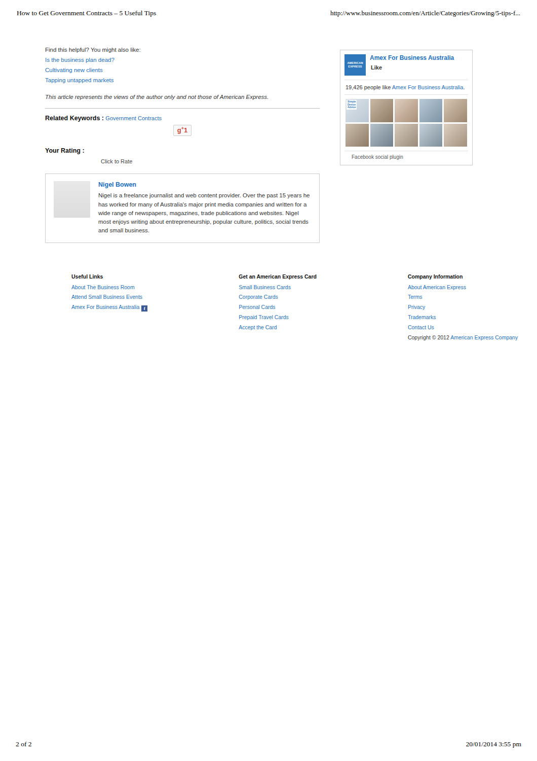How to Get Government Contracts – 5 Useful Tips
http://www.businessroom.com/en/Article/Categories/Growing/5-tips-f...
Find this helpful? You might also like:
Is the business plan dead?
Cultivating new clients
Tapping untapped markets
This article represents the views of the author only and not those of American Express.
Related Keywords : Government Contracts
g+1
Your Rating :
Click to Rate
Nigel Bowen
Nigel is a freelance journalist and web content provider. Over the past 15 years he has worked for many of Australia's major print media companies and written for a wide range of newspapers, magazines, trade publications and websites. Nigel most enjoys writing about entrepreneurship, popular culture, politics, social trends and small business.
AMERICAN
EXPRESS
Amex For Business Australia
Like
19,426 people like Amex For Business Australia.
Simple
Device
Advice
Facebook social plugin
Useful Links
About The Business Room
Attend Small Business Events
Amex For Business Australia f
Get an American Express Card
Small Business Cards
Corporate Cards
Personal Cards
Prepaid Travel Cards
Accept the Card
Company Information
About American Express
Terms
Privacy
Trademarks
Contact Us
Copyright © 2012 American Express Company
2 of 2
20/01/2014 3:55 pm